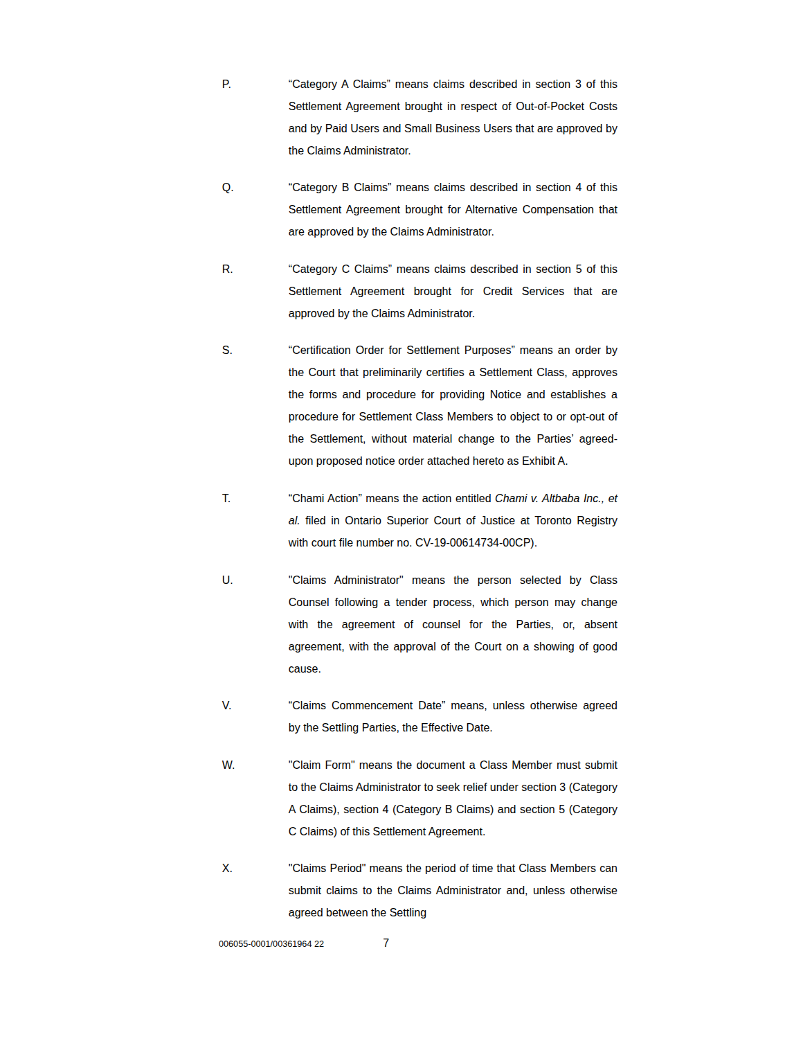P. “Category A Claims” means claims described in section 3 of this Settlement Agreement brought in respect of Out-of-Pocket Costs and by Paid Users and Small Business Users that are approved by the Claims Administrator.
Q. “Category B Claims” means claims described in section 4 of this Settlement Agreement brought for Alternative Compensation that are approved by the Claims Administrator.
R. “Category C Claims” means claims described in section 5 of this Settlement Agreement brought for Credit Services that are approved by the Claims Administrator.
S. “Certification Order for Settlement Purposes” means an order by the Court that preliminarily certifies a Settlement Class, approves the forms and procedure for providing Notice and establishes a procedure for Settlement Class Members to object to or opt-out of the Settlement, without material change to the Parties’ agreed-upon proposed notice order attached hereto as Exhibit A.
T. “Chami Action” means the action entitled Chami v. Altbaba Inc., et al. filed in Ontario Superior Court of Justice at Toronto Registry with court file number no. CV-19-00614734-00CP).
U. "Claims Administrator" means the person selected by Class Counsel following a tender process, which person may change with the agreement of counsel for the Parties, or, absent agreement, with the approval of the Court on a showing of good cause.
V. “Claims Commencement Date” means, unless otherwise agreed by the Settling Parties, the Effective Date.
W. "Claim Form" means the document a Class Member must submit to the Claims Administrator to seek relief under section 3 (Category A Claims), section 4 (Category B Claims) and section 5 (Category C Claims) of this Settlement Agreement.
X. "Claims Period" means the period of time that Class Members can submit claims to the Claims Administrator and, unless otherwise agreed between the Settling
006055-0001/00361964 22 7